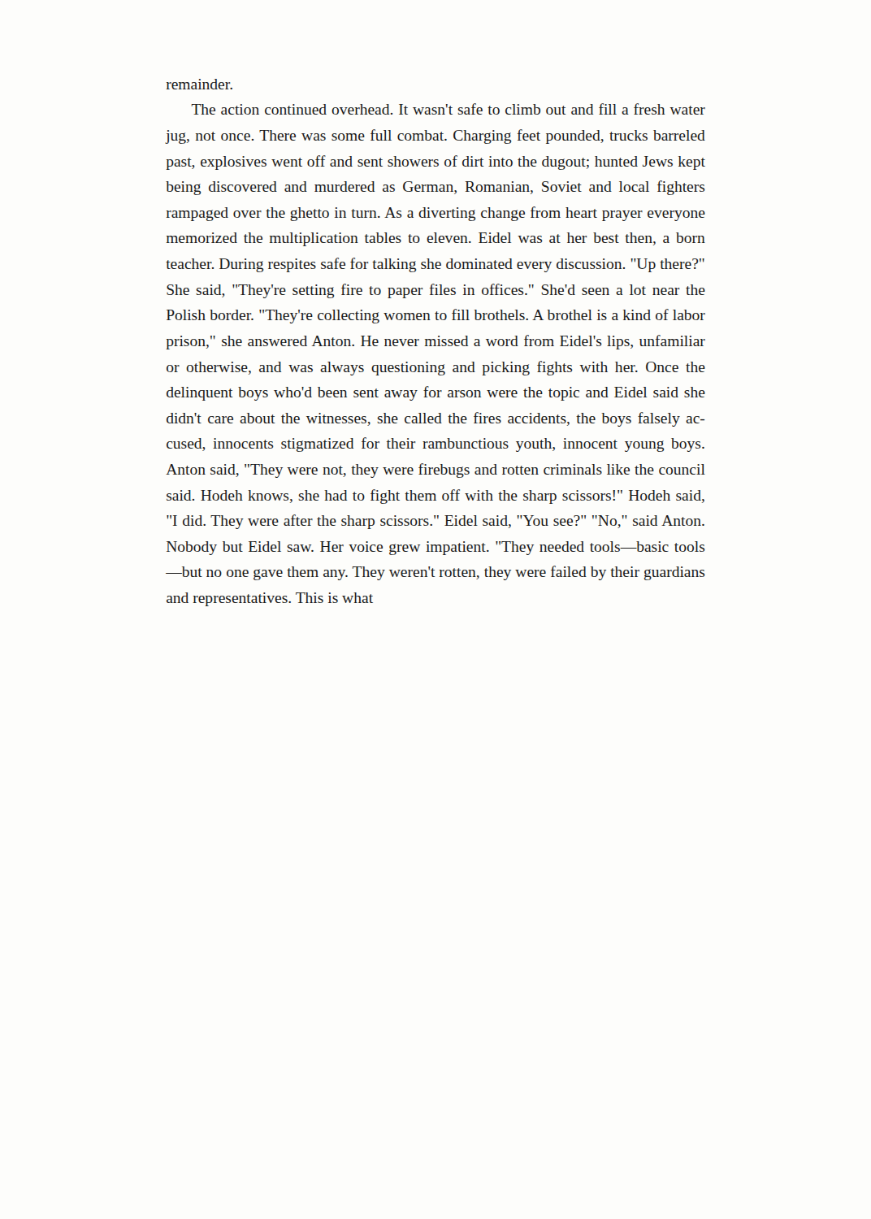remainder.
The action continued overhead. It wasn't safe to climb out and fill a fresh water jug, not once. There was some full combat. Charging feet pounded, trucks barreled past, explosives went off and sent showers of dirt into the dugout; hunted Jews kept being discovered and murdered as German, Romanian, Soviet and local fighters rampaged over the ghetto in turn. As a diverting change from heart prayer everyone memorized the multiplication tables to eleven. Eidel was at her best then, a born teacher. During respites safe for talking she dominated every discussion. "Up there?" She said, "They're setting fire to paper files in offices." She'd seen a lot near the Polish border. "They're collecting women to fill brothels. A brothel is a kind of labor prison," she answered Anton. He never missed a word from Eidel's lips, unfamiliar or otherwise, and was always questioning and picking fights with her. Once the delinquent boys who'd been sent away for arson were the topic and Eidel said she didn't care about the witnesses, she called the fires accidents, the boys falsely accused, innocents stigmatized for their rambunctious youth, innocent young boys. Anton said, "They were not, they were firebugs and rotten criminals like the council said. Hodeh knows, she had to fight them off with the sharp scissors!" Hodeh said, "I did. They were after the sharp scissors." Eidel said, "You see?" "No," said Anton. Nobody but Eidel saw. Her voice grew impatient. "They needed tools—basic tools—but no one gave them any. They weren't rotten, they were failed by their guardians and representatives. This is what